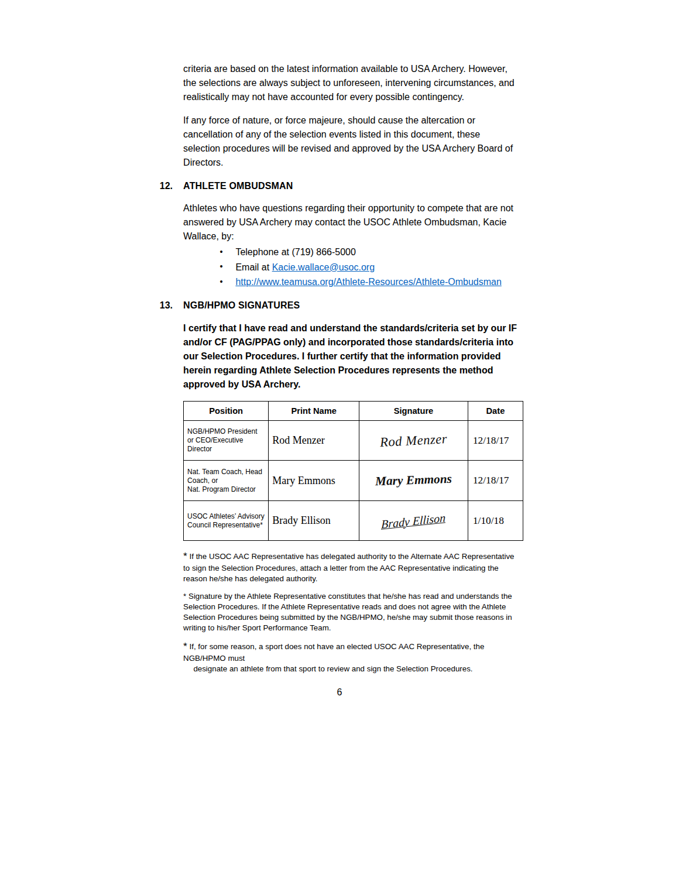criteria are based on the latest information available to USA Archery. However, the selections are always subject to unforeseen, intervening circumstances, and realistically may not have accounted for every possible contingency.
If any force of nature, or force majeure, should cause the altercation or cancellation of any of the selection events listed in this document, these selection procedures will be revised and approved by the USA Archery Board of Directors.
12.
ATHLETE OMBUDSMAN
Athletes who have questions regarding their opportunity to compete that are not answered by USA Archery may contact the USOC Athlete Ombudsman, Kacie Wallace, by:
Telephone at (719) 866-5000
Email at Kacie.wallace@usoc.org
http://www.teamusa.org/Athlete-Resources/Athlete-Ombudsman
13.
NGB/HPMO SIGNATURES
I certify that I have read and understand the standards/criteria set by our IF and/or CF (PAG/PPAG only) and incorporated those standards/criteria into our Selection Procedures. I further certify that the information provided herein regarding Athlete Selection Procedures represents the method approved by USA Archery.
| Position | Print Name | Signature | Date |
| --- | --- | --- | --- |
| NGB/HPMO President or CEO/Executive Director | Rod Menzer | Rod Menzer | 12/18/17 |
| Nat. Team Coach, Head Coach, or Nat. Program Director | Mary Emmons | Mary Emmons | 12/18/17 |
| USOC Athletes’ Advisory Council Representative* | Brady Ellison | Brady Ellison | 1/10/18 |
* If the USOC AAC Representative has delegated authority to the Alternate AAC Representative to sign the Selection Procedures, attach a letter from the AAC Representative indicating the reason he/she has delegated authority.
* Signature by the Athlete Representative constitutes that he/she has read and understands the Selection Procedures. If the Athlete Representative reads and does not agree with the Athlete Selection Procedures being submitted by the NGB/HPMO, he/she may submit those reasons in writing to his/her Sport Performance Team.
* If, for some reason, a sport does not have an elected USOC AAC Representative, the NGB/HPMO must designate an athlete from that sport to review and sign the Selection Procedures.
6